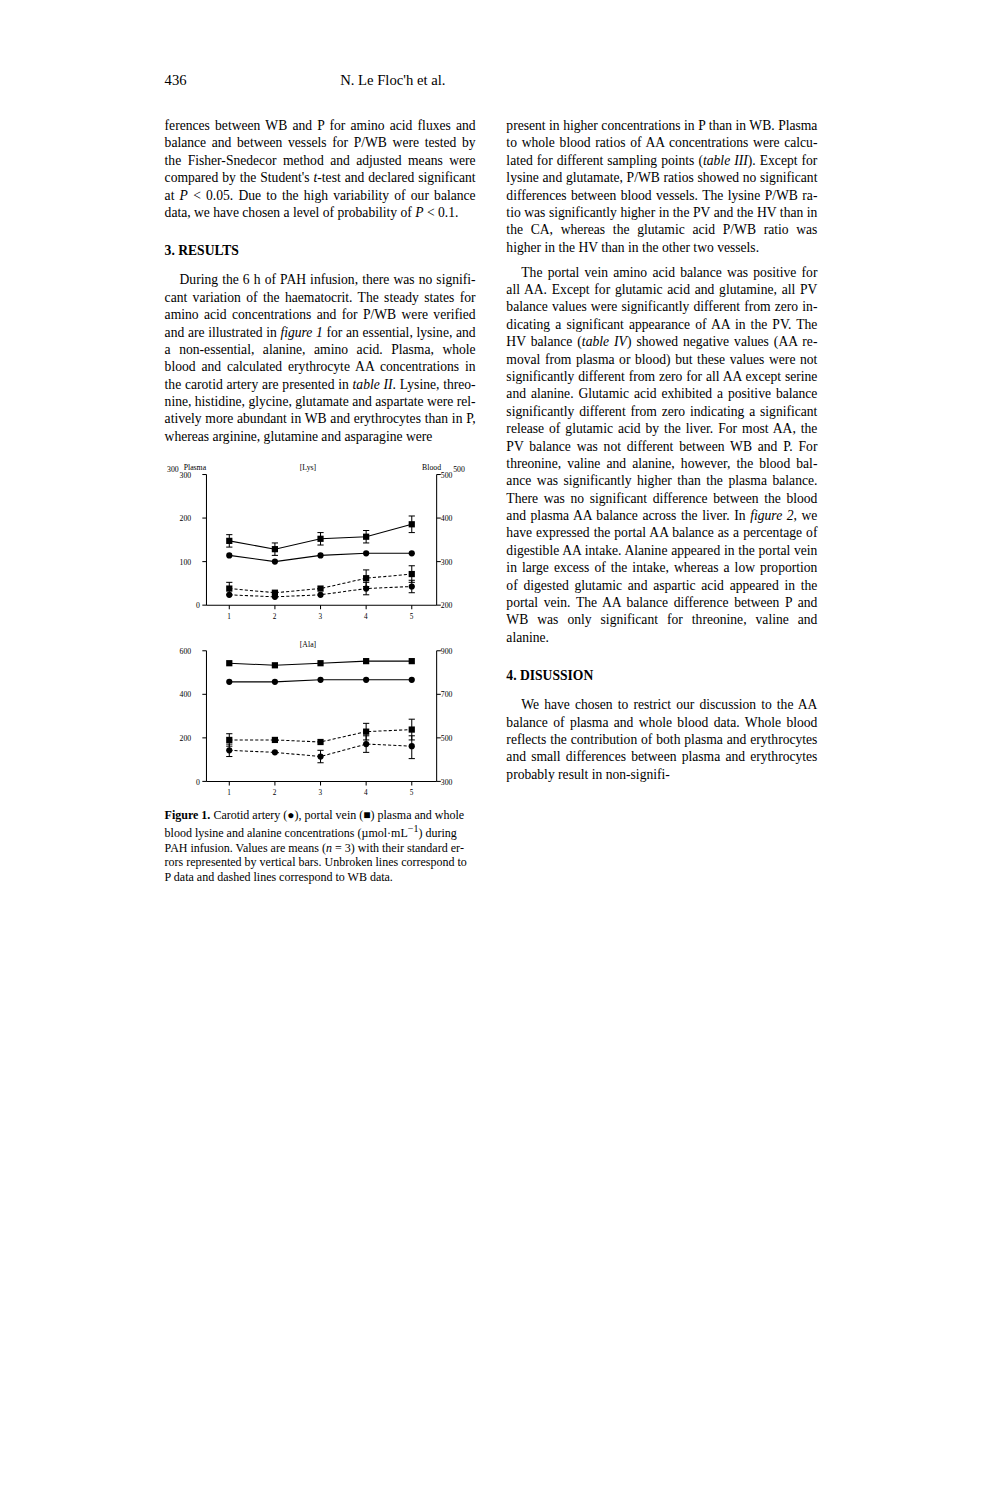436 N. Le Floc'h et al.
ferences between WB and P for amino acid fluxes and balance and between vessels for P/WB were tested by the Fisher-Snedecor method and adjusted means were compared by the Student's t-test and declared significant at P < 0.05. Due to the high variability of our balance data, we have chosen a level of probability of P < 0.1.
3. RESULTS
During the 6 h of PAH infusion, there was no significant variation of the haematocrit. The steady states for amino acid concentrations and for P/WB were verified and are illustrated in figure 1 for an essential, lysine, and a non-essential, alanine, amino acid. Plasma, whole blood and calculated erythrocyte AA concentrations in the carotid artery are presented in table II. Lysine, threonine, histidine, glycine, glutamate and aspartate were relatively more abundant in WB and erythrocytes than in P, whereas arginine, glutamine and asparagine were
300 Plasma [Lys] Blood 500 300 200 100 0 500 400 300 200 1 2 3 4 5 [Ala] 600 400 200 0 900 700 500 300 1 2 3 4 5
Figure 1. Carotid artery (●), portal vein (■) plasma and whole blood lysine and alanine concentrations (µmol·mL−1) during PAH infusion. Values are means (n = 3) with their standard errors represented by vertical bars. Unbroken lines correspond to P data and dashed lines correspond to WB data.
present in higher concentrations in P than in WB. Plasma to whole blood ratios of AA concentrations were calculated for different sampling points (table III). Except for lysine and glutamate, P/WB ratios showed no significant differences between blood vessels. The lysine P/WB ratio was significantly higher in the PV and the HV than in the CA, whereas the glutamic acid P/WB ratio was higher in the HV than in the other two vessels.
The portal vein amino acid balance was positive for all AA. Except for glutamic acid and glutamine, all PV balance values were significantly different from zero indicating a significant appearance of AA in the PV. The HV balance (table IV) showed negative values (AA removal from plasma or blood) but these values were not significantly different from zero for all AA except serine and alanine. Glutamic acid exhibited a positive balance significantly different from zero indicating a significant release of glutamic acid by the liver. For most AA, the PV balance was not different between WB and P. For threonine, valine and alanine, however, the blood balance was significantly higher than the plasma balance. There was no significant difference between the blood and plasma AA balance across the liver. In figure 2, we have expressed the portal AA balance as a percentage of digestible AA intake. Alanine appeared in the portal vein in large excess of the intake, whereas a low proportion of digested glutamic and aspartic acid appeared in the portal vein. The AA balance difference between P and WB was only significant for threonine, valine and alanine.
4. DISUSSION
We have chosen to restrict our discussion to the AA balance of plasma and whole blood data. Whole blood reflects the contribution of both plasma and erythrocytes and small differences between plasma and erythrocytes probably result in non-signifi-